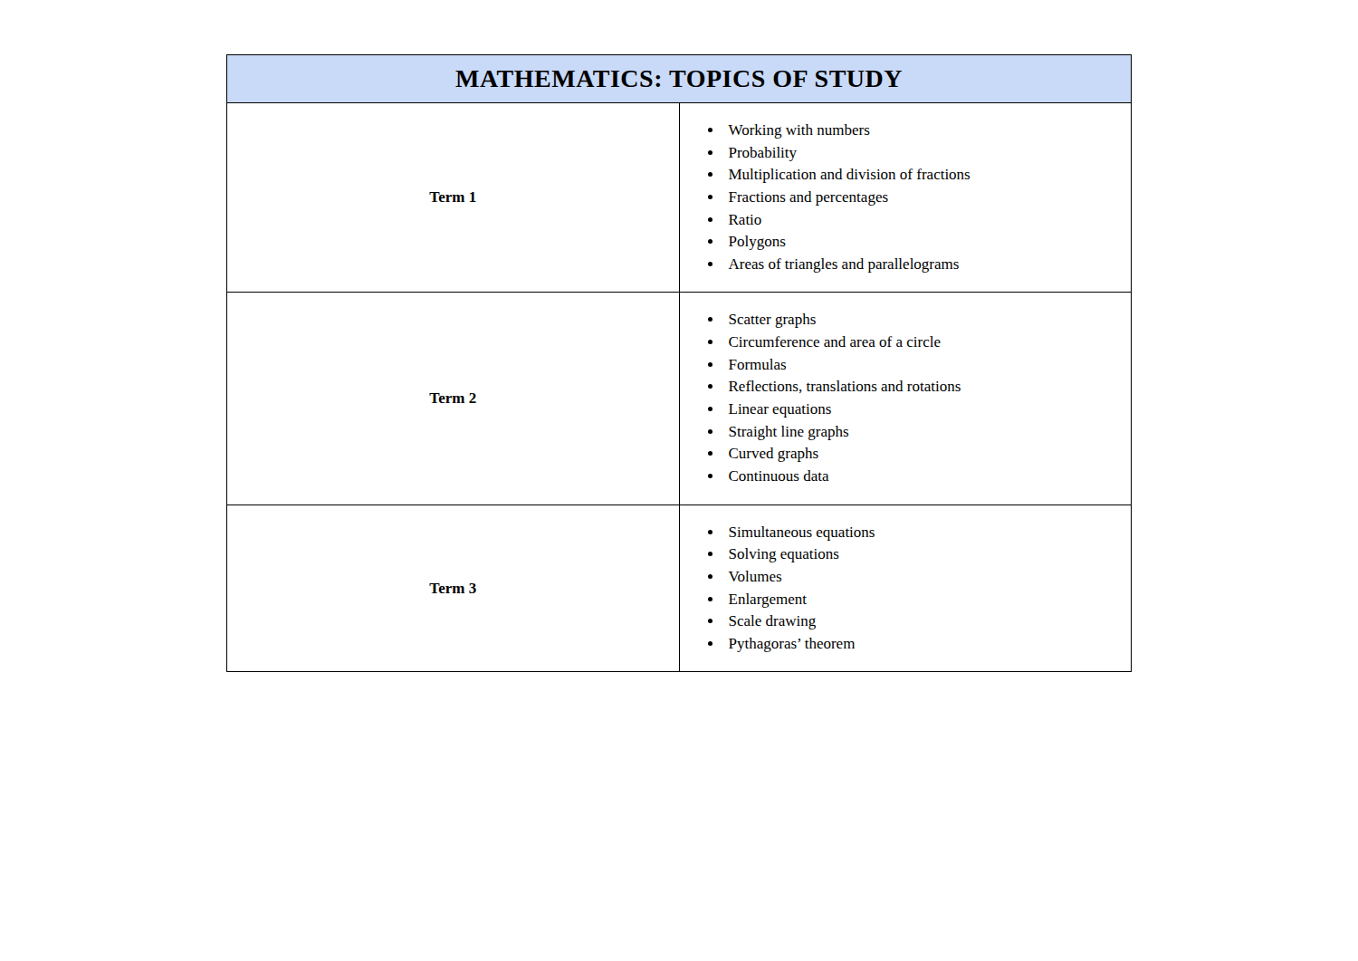| MATHEMATICS: TOPICS OF STUDY |
| --- |
| Term 1 | Working with numbers Probability Multiplication and division of fractions Fractions and percentages Ratio Polygons Areas of triangles and parallelograms |
| Term 2 | Scatter graphs Circumference and area of a circle Formulas Reflections, translations and rotations Linear equations Straight line graphs Curved graphs Continuous data |
| Term 3 | Simultaneous equations Solving equations Volumes Enlargement Scale drawing Pythagoras’ theorem |